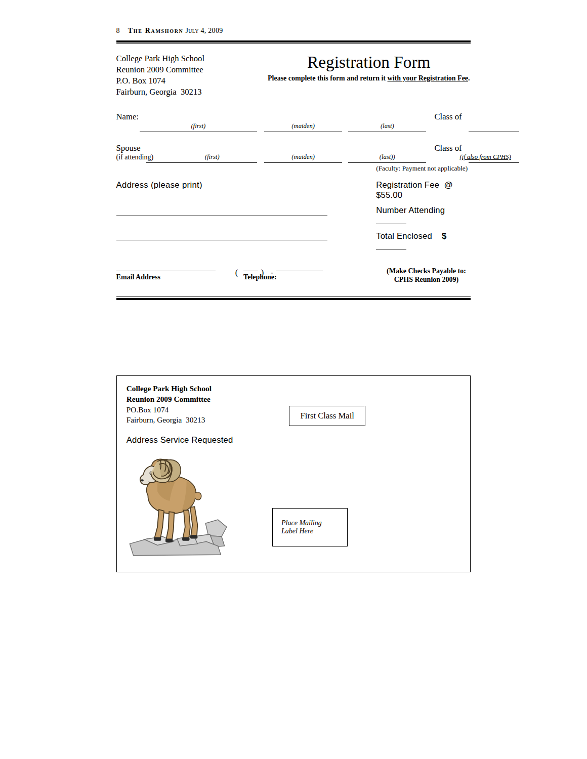8 The Ramshorn July 4, 2009
College Park High School
Reunion 2009 Committee
P.O. Box 1074
Fairburn, Georgia 30213
Registration Form
Please complete this form and return it with your Registration Fee.
Name: (first) (maiden) (last) Class of
Spouse (if attending) (first) (maiden) (last)) Class of (if also from CPHS)
(Faculty: Payment not applicable)
Address (please print)
Registration Fee @ $55.00
Number Attending
Total Enclosed $
Email Address
(
)
-
Telephone:
(Make Checks Payable to:
CPHS Reunion 2009)
College Park High School
Reunion 2009 Committee
PO.Box 1074
Fairburn, Georgia 30213
Address Service Requested
First Class Mail
Place Mailing Label Here